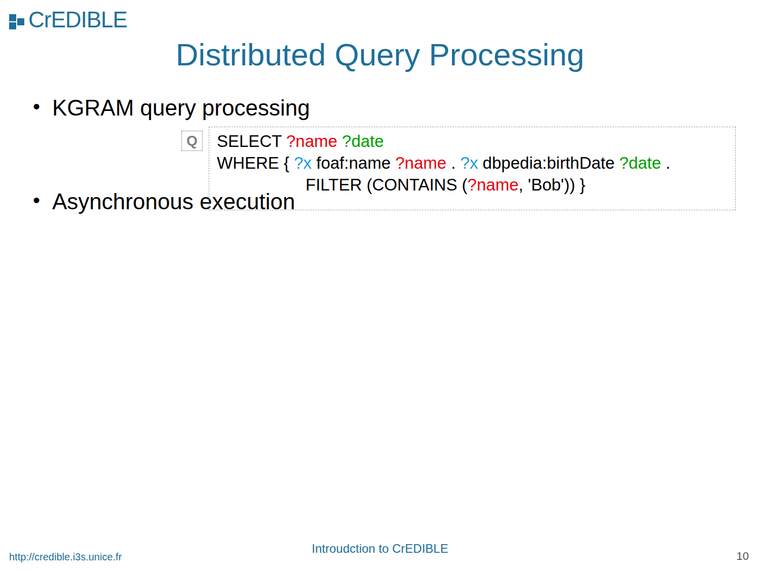CrEDIBLE
Distributed Query Processing
KGRAM query processing
Asynchronous execution
Q
SELECT ?name ?date
WHERE { ?x foaf:name ?name . ?x dbpedia:birthDate ?date .
FILTER (CONTAINS (?name, 'Bob')) }
http://credible.i3s.unice.fr
Introudction to CrEDIBLE
10